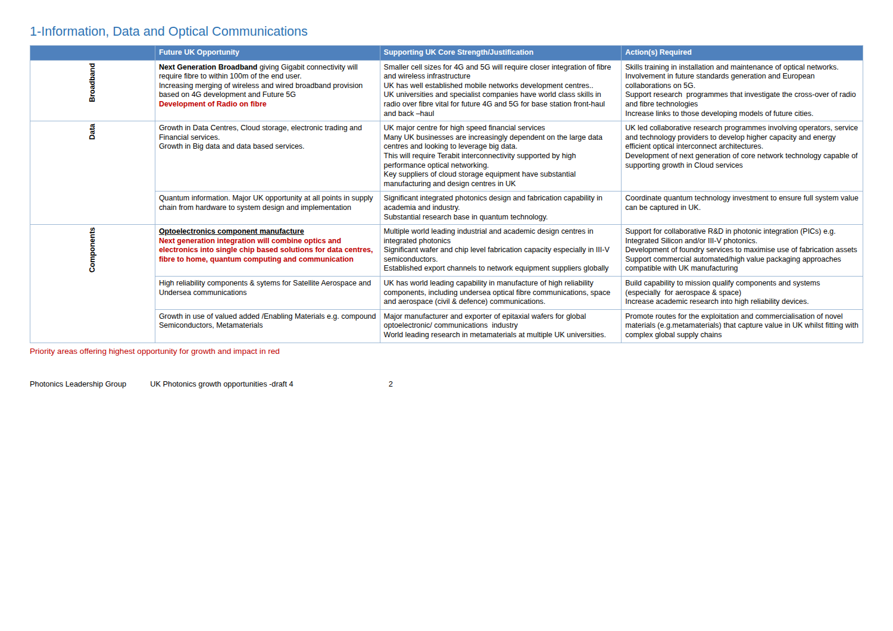1-Information, Data and Optical Communications
| | Future UK Opportunity | Supporting UK Core Strength/Justification | Action(s) Required |
| --- | --- | --- | --- |
| Broadband | Next Generation Broadband giving Gigabit connectivity will require fibre to within 100m of the end user. Increasing merging of wireless and wired broadband provision based on 4G development and Future 5G Development of Radio on fibre | Smaller cell sizes for 4G and 5G will require closer integration of fibre and wireless infrastructure UK has well established mobile networks development centres.. UK universities and specialist companies have world class skills in radio over fibre vital for future 4G and 5G for base station front-haul and back –haul | Skills training in installation and maintenance of optical networks. Involvement in future standards generation and European collaborations on 5G. Support research programmes that investigate the cross-over of radio and fibre technologies Increase links to those developing models of future cities. |
| Data | Growth in Data Centres, Cloud storage, electronic trading and Financial services. Growth in Big data and data based services. | UK major centre for high speed financial services Many UK businesses are increasingly dependent on the large data centres and looking to leverage big data. This will require Terabit interconnectivity supported by high performance optical networking. Key suppliers of cloud storage equipment have substantial manufacturing and design centres in UK | UK led collaborative research programmes involving operators, service and technology providers to develop higher capacity and energy efficient optical interconnect architectures. Development of next generation of core network technology capable of supporting growth in Cloud services |
| Quantum information. Major UK opportunity at all points in supply chain from hardware to system design and implementation | Significant integrated photonics design and fabrication capability in academia and industry. Substantial research base in quantum technology. | Coordinate quantum technology investment to ensure full system value can be captured in UK. |
| Components | Optoelectronics component manufacture Next generation integration will combine optics and electronics into single chip based solutions for data centres, fibre to home, quantum computing and communication | Multiple world leading industrial and academic design centres in integrated photonics Significant wafer and chip level fabrication capacity especially in III-V semiconductors. Established export channels to network equipment suppliers globally | Support for collaborative R&D in photonic integration (PICs) e.g. Integrated Silicon and/or III-V photonics. Development of foundry services to maximise use of fabrication assets Support commercial automated/high value packaging approaches compatible with UK manufacturing |
| High reliability components & sytems for Satellite Aerospace and Undersea communications | UK has world leading capability in manufacture of high reliability components, including undersea optical fibre communications, space and aerospace (civil & defence) communications. | Build capability to mission qualify components and systems (especially for aerospace & space) Increase academic research into high reliability devices. |
| Growth in use of valued added /Enabling Materials e.g. compound Semiconductors, Metamaterials | Major manufacturer and exporter of epitaxial wafers for global optoelectronic/ communications industry World leading research in metamaterials at multiple UK universities. | Promote routes for the exploitation and commercialisation of novel materials (e.g.metamaterials) that capture value in UK whilst fitting with complex global supply chains |
Priority areas offering highest opportunity for growth and impact in red
Photonics Leadership Group UK Photonics growth opportunities -draft 4 2